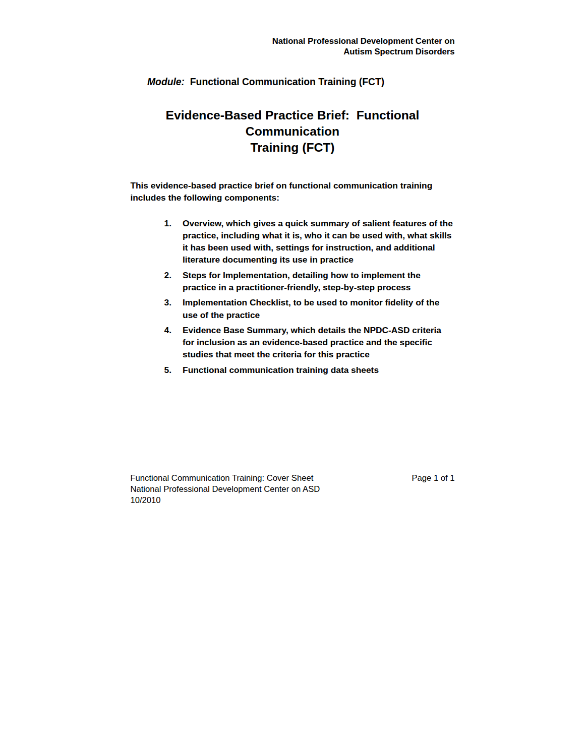National Professional Development Center on
Autism Spectrum Disorders
Module: Functional Communication Training (FCT)
Evidence-Based Practice Brief: Functional Communication
Training (FCT)
This evidence-based practice brief on functional communication training includes the following components:
Overview, which gives a quick summary of salient features of the practice, including what it is, who it can be used with, what skills it has been used with, settings for instruction, and additional literature documenting its use in practice
Steps for Implementation, detailing how to implement the practice in a practitioner-friendly, step-by-step process
Implementation Checklist, to be used to monitor fidelity of the use of the practice
Evidence Base Summary, which details the NPDC-ASD criteria for inclusion as an evidence-based practice and the specific studies that meet the criteria for this practice
Functional communication training data sheets
Functional Communication Training: Cover Sheet
National Professional Development Center on ASD
10/2010
Page 1 of 1